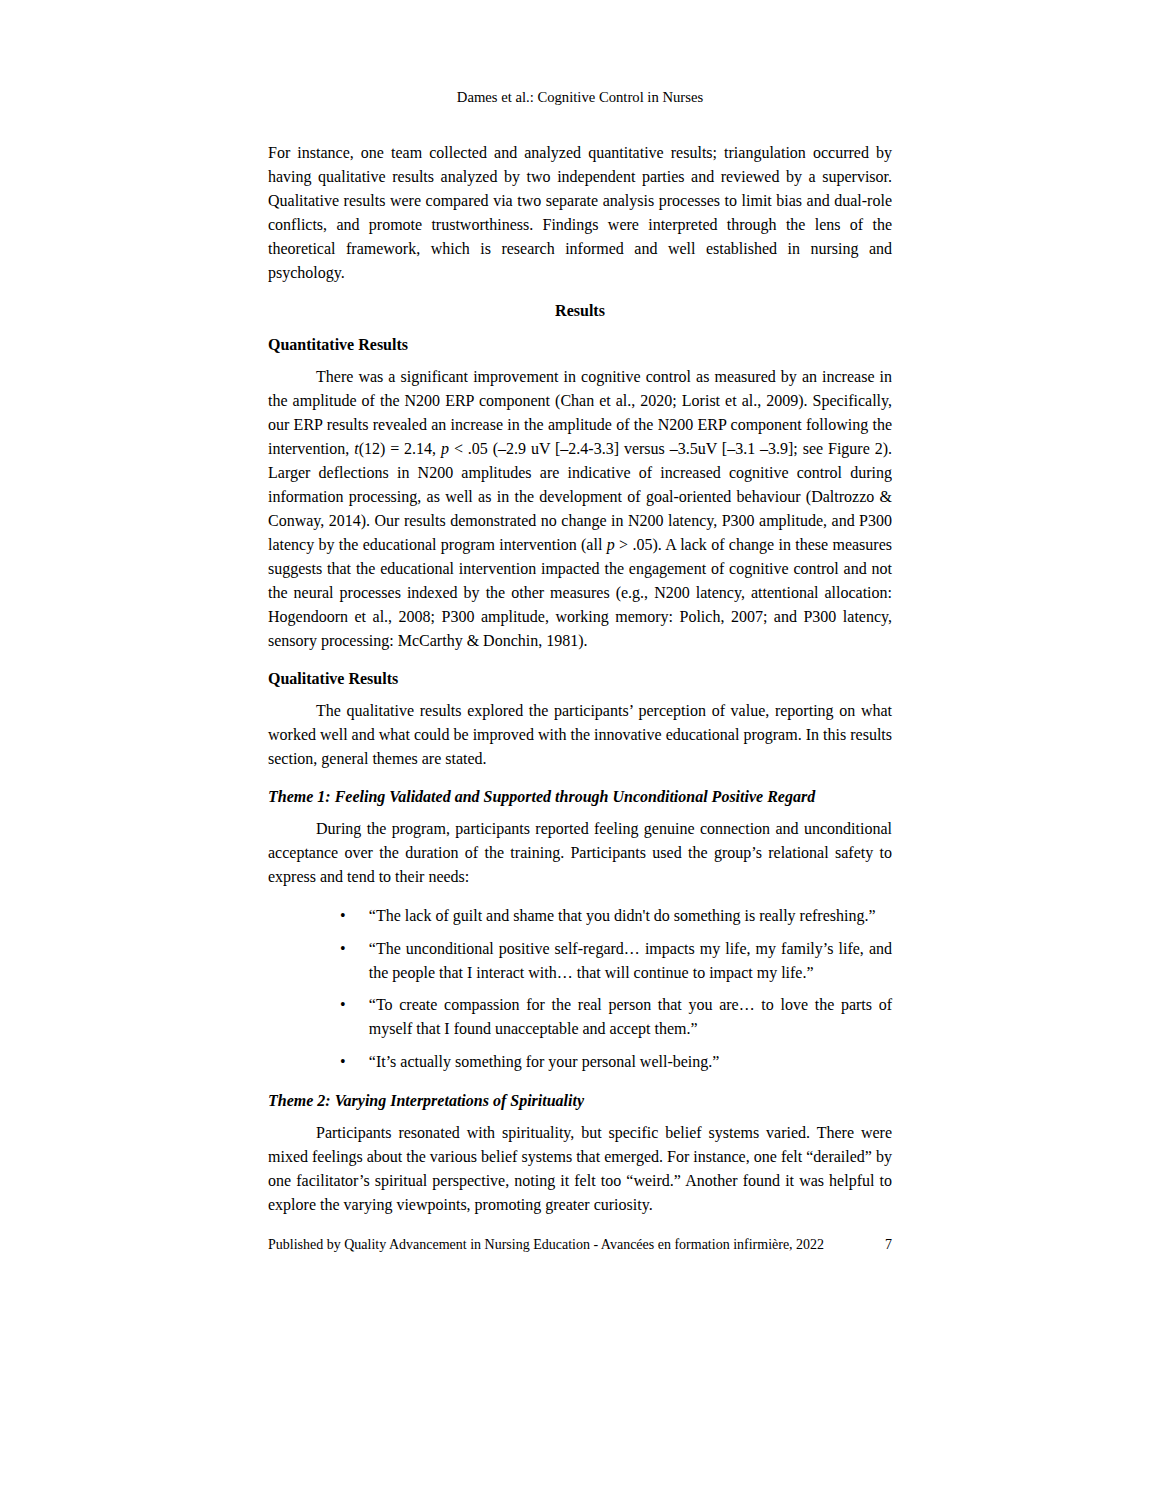Dames et al.: Cognitive Control in Nurses
For instance, one team collected and analyzed quantitative results; triangulation occurred by having qualitative results analyzed by two independent parties and reviewed by a supervisor. Qualitative results were compared via two separate analysis processes to limit bias and dual-role conflicts, and promote trustworthiness. Findings were interpreted through the lens of the theoretical framework, which is research informed and well established in nursing and psychology.
Results
Quantitative Results
There was a significant improvement in cognitive control as measured by an increase in the amplitude of the N200 ERP component (Chan et al., 2020; Lorist et al., 2009). Specifically, our ERP results revealed an increase in the amplitude of the N200 ERP component following the intervention, t(12) = 2.14, p < .05 (–2.9 uV [–2.4-3.3] versus –3.5uV [–3.1 –3.9]; see Figure 2). Larger deflections in N200 amplitudes are indicative of increased cognitive control during information processing, as well as in the development of goal-oriented behaviour (Daltrozzo & Conway, 2014). Our results demonstrated no change in N200 latency, P300 amplitude, and P300 latency by the educational program intervention (all p > .05). A lack of change in these measures suggests that the educational intervention impacted the engagement of cognitive control and not the neural processes indexed by the other measures (e.g., N200 latency, attentional allocation: Hogendoorn et al., 2008; P300 amplitude, working memory: Polich, 2007; and P300 latency, sensory processing: McCarthy & Donchin, 1981).
Qualitative Results
The qualitative results explored the participants’ perception of value, reporting on what worked well and what could be improved with the innovative educational program. In this results section, general themes are stated.
Theme 1: Feeling Validated and Supported through Unconditional Positive Regard
During the program, participants reported feeling genuine connection and unconditional acceptance over the duration of the training. Participants used the group’s relational safety to express and tend to their needs:
“The lack of guilt and shame that you didn't do something is really refreshing.”
“The unconditional positive self-regard… impacts my life, my family’s life, and the people that I interact with… that will continue to impact my life.”
“To create compassion for the real person that you are… to love the parts of myself that I found unacceptable and accept them.”
“It’s actually something for your personal well-being.”
Theme 2: Varying Interpretations of Spirituality
Participants resonated with spirituality, but specific belief systems varied. There were mixed feelings about the various belief systems that emerged. For instance, one felt “derailed” by one facilitator’s spiritual perspective, noting it felt too “weird.” Another found it was helpful to explore the varying viewpoints, promoting greater curiosity.
Published by Quality Advancement in Nursing Education - Avancées en formation infirmière, 2022
7